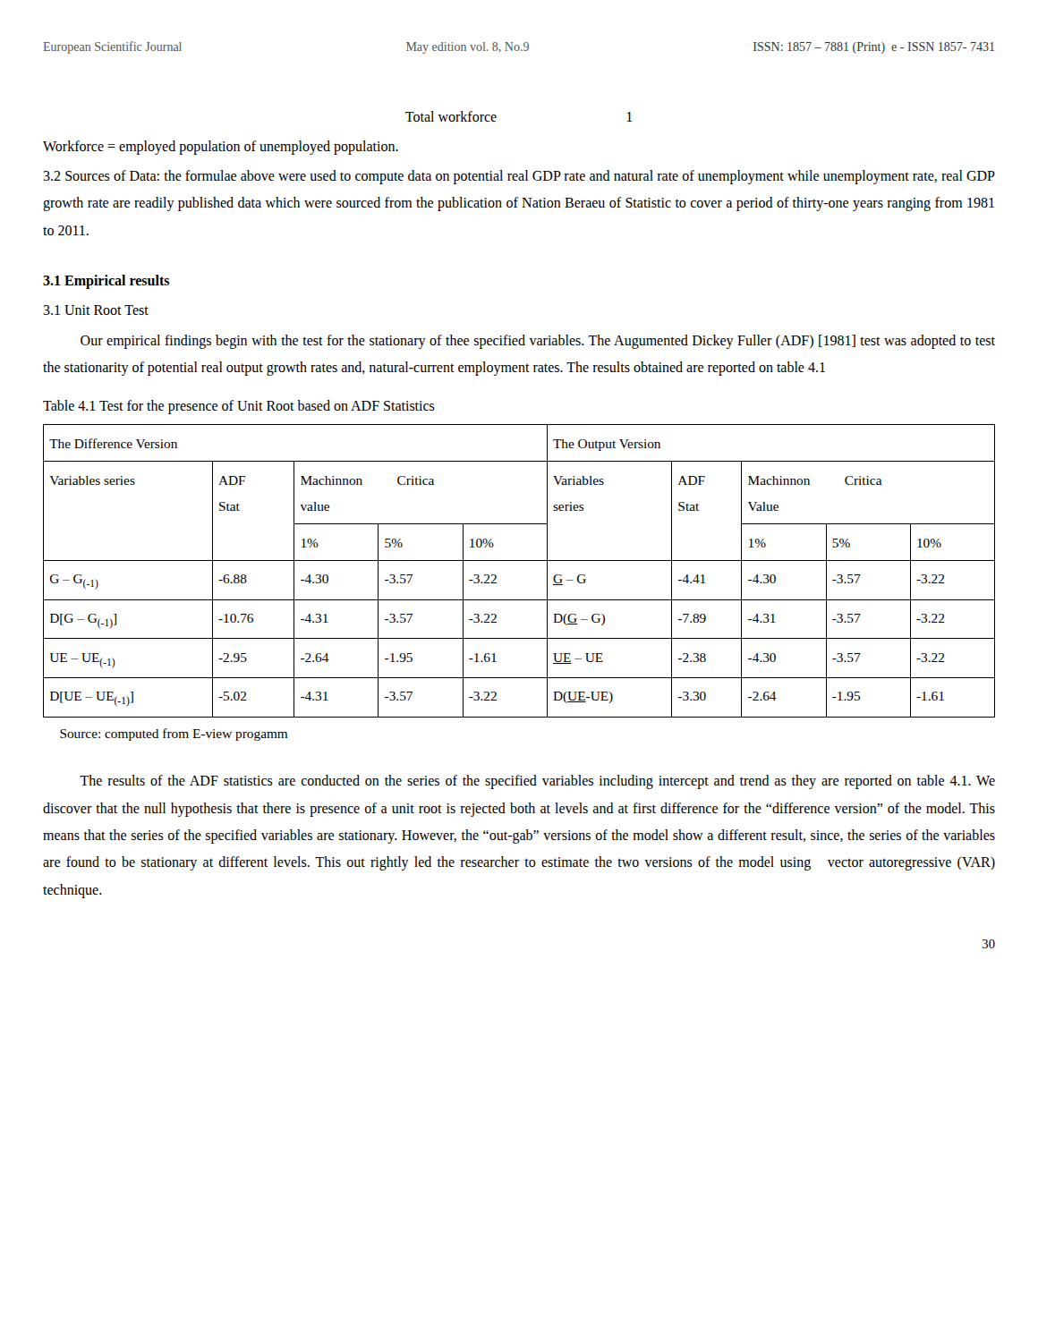European Scientific Journal May edition vol. 8, No.9 ISSN: 1857 – 7881 (Print) e - ISSN 1857- 7431
Total workforce 1
Workforce = employed population of unemployed population.
3.2 Sources of Data: the formulae above were used to compute data on potential real GDP rate and natural rate of unemployment while unemployment rate, real GDP growth rate are readily published data which were sourced from the publication of Nation Beraeu of Statistic to cover a period of thirty-one years ranging from 1981 to 2011.
3.1 Empirical results
3.1 Unit Root Test
Our empirical findings begin with the test for the stationary of thee specified variables. The Augumented Dickey Fuller (ADF) [1981] test was adopted to test the stationarity of potential real output growth rates and, natural-current employment rates. The results obtained are reported on table 4.1
Table 4.1 Test for the presence of Unit Root based on ADF Statistics
| The Difference Version | The Output Version |
| Variables series | ADF Stat | Machinnon Critica value | Variables series | ADF Stat | Machinnon Critica Value |
| 1% | 5% | 10% | 1% | 5% | 10% |
| G – G (-1) | -6.88 | -4.30 | -3.57 | -3.22 | G – G | -4.41 | -4.30 | -3.57 | -3.22 |
| D[G – G (-1) ] | -10.76 | -4.31 | -3.57 | -3.22 | D( G – G) | -7.89 | -4.31 | -3.57 | -3.22 |
| UE – UE (-1) | -2.95 | -2.64 | -1.95 | -1.61 | UE – UE | -2.38 | -4.30 | -3.57 | -3.22 |
| D[UE – UE (-1) ] | -5.02 | -4.31 | -3.57 | -3.22 | D( UE -UE) | -3.30 | -2.64 | -1.95 | -1.61 |
Source: computed from E-view progamm
The results of the ADF statistics are conducted on the series of the specified variables including intercept and trend as they are reported on table 4.1. We discover that the null hypothesis that there is presence of a unit root is rejected both at levels and at first difference for the “difference version” of the model. This means that the series of the specified variables are stationary. However, the “out-gab” versions of the model show a different result, since, the series of the variables are found to be stationary at different levels. This out rightly led the researcher to estimate the two versions of the model using vector autoregressive (VAR) technique.
30